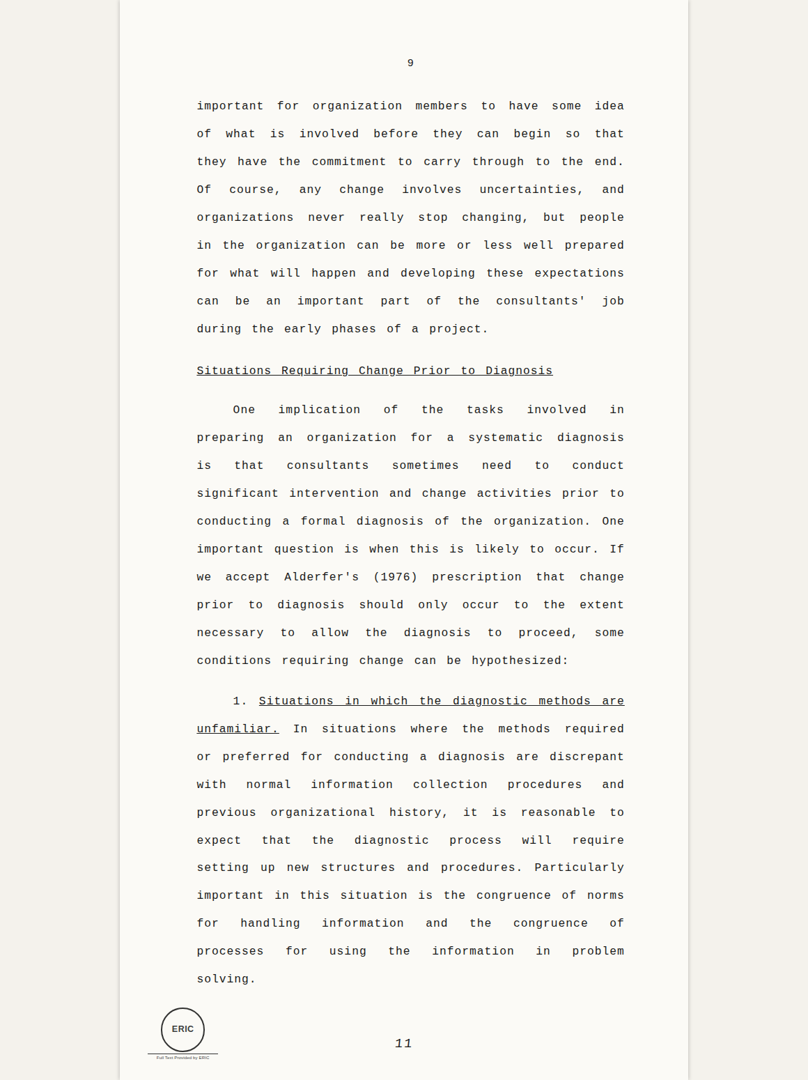9
important for organization members to have some idea of what is involved before they can begin so that they have the commitment to carry through to the end. Of course, any change involves uncertainties, and organizations never really stop changing, but people in the organization can be more or less well prepared for what will happen and developing these expectations can be an important part of the consultants' job during the early phases of a project.
Situations Requiring Change Prior to Diagnosis
One implication of the tasks involved in preparing an organization for a systematic diagnosis is that consultants sometimes need to conduct significant intervention and change activities prior to conducting a formal diagnosis of the organization. One important question is when this is likely to occur. If we accept Alderfer's (1976) prescription that change prior to diagnosis should only occur to the extent necessary to allow the diagnosis to proceed, some conditions requiring change can be hypothesized:
1. Situations in which the diagnostic methods are unfamiliar. In situations where the methods required or preferred for conducting a diagnosis are discrepant with normal information collection procedures and previous organizational history, it is reasonable to expect that the diagnostic process will require setting up new structures and procedures. Particularly important in this situation is the congruence of norms for handling information and the congruence of processes for using the information in problem solving.
11
ERIC Full Text Provided by ERIC